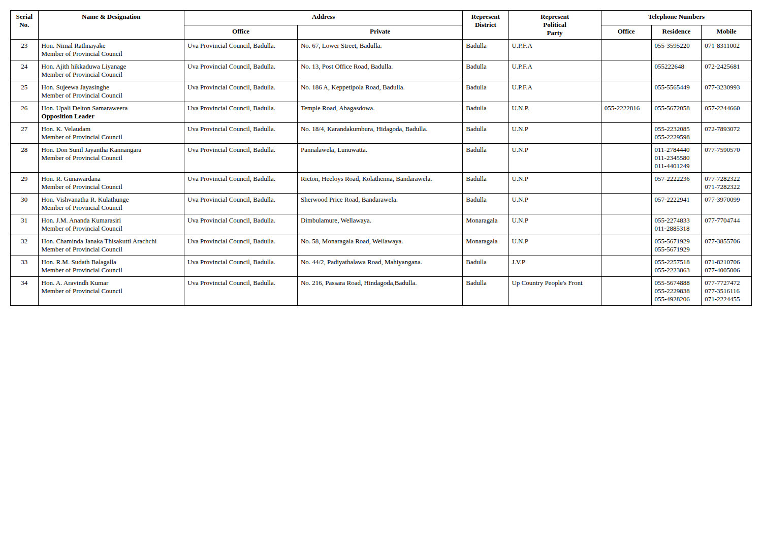| Serial No. | Name & Designation | Address | Represent District | Represent Political Party | Telephone Numbers |
| --- | --- | --- | --- | --- | --- |
| Office | Private | Office | Residence | Mobile |
| 23 | Hon. Nimal Rathnayake Member of Provincial Council | Uva Provincial Council, Badulla. | No. 67, Lower Street, Badulla. | Badulla | U.P.F.A | | 055-3595220 | 071-8311002 |
| 24 | Hon. Ajith hikkaduwa Liyanage Member of Provincial Council | Uva Provincial Council, Badulla. | No. 13, Post Office Road, Badulla. | Badulla | U.P.F.A | | 055222648 | 072-2425681 |
| 25 | Hon. Sujeewa Jayasinghe Member of Provincial Council | Uva Provincial Council, Badulla. | No. 186 A, Keppetipola Road, Badulla. | Badulla | U.P.F.A | | 055-5565449 | 077-3230993 |
| 26 | Hon. Upali Delton Samaraweera Opposition Leader | Uva Provincial Council, Badulla. | Temple Road, Abagasdowa. | Badulla | U.N.P. | 055-2222816 | 055-5672058 | 057-2244660 |
| 27 | Hon. K. Velaudam Member of Provincial Council | Uva Provincial Council, Badulla. | No. 18/4, Karandakumbura, Hidagoda, Badulla. | Badulla | U.N.P | | 055-2232085 055-2229598 | 072-7893072 |
| 28 | Hon. Don Sunil Jayantha Kannangara Member of Provincial Council | Uva Provincial Council, Badulla. | Pannalawela, Lunuwatta. | Badulla | U.N.P | | 011-2784440 011-2345580 011-4401249 | 077-7590570 |
| 29 | Hon. R. Gunawardana Member of Provincial Council | Uva Provincial Council, Badulla. | Ricton, Heeloys Road, Kolathenna, Bandarawela. | Badulla | U.N.P | | 057-2222236 | 077-7282322 071-7282322 |
| 30 | Hon. Vishvanatha R. Kulathunge Member of Provincial Council | Uva Provincial Council, Badulla. | Sherwood Price Road, Bandarawela. | Badulla | U.N.P | | 057-2222941 | 077-3970099 |
| 31 | Hon. J.M. Ananda Kumarasiri Member of Provincial Council | Uva Provincial Council, Badulla. | Dimbulamure, Wellawaya. | Monaragala | U.N.P | | 055-2274833 011-2885318 | 077-7704744 |
| 32 | Hon. Chaminda Janaka Thisakutti Arachchi Member of Provincial Council | Uva Provincial Council, Badulla. | No. 58, Monaragala Road, Wellawaya. | Monaragala | U.N.P | | 055-5671929 055-5671929 | 077-3855706 |
| 33 | Hon. R.M. Sudath Balagalla Member of Provincial Council | Uva Provincial Council, Badulla. | No. 44/2, Padiyathalawa Road, Mahiyangana. | Badulla | J.V.P | | 055-2257518 055-2223863 | 071-8210706 077-4005006 |
| 34 | Hon. A. Aravindh Kumar Member of Provincial Council | Uva Provincial Council, Badulla. | No. 216, Passara Road, Hindagoda,Badulla. | Badulla | Up Country People's Front | | 055-5674888 055-2229838 055-4928206 | 077-7727472 077-3516116 071-2224455 |